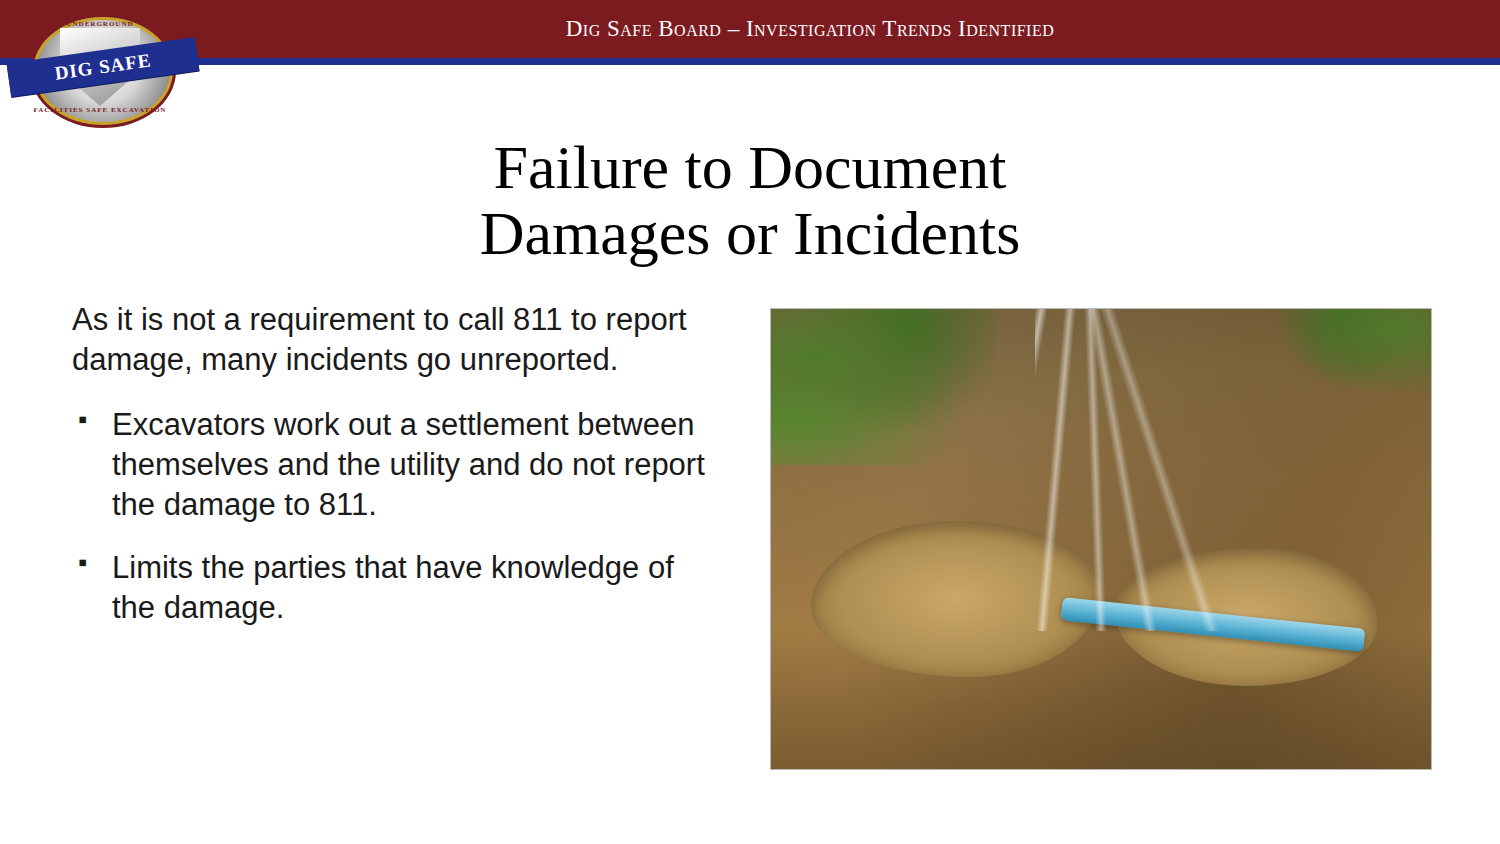Dig Safe Board – Investigation Trends Identified
UNDERGROUND
FACILITIES SAFE EXCAVATION
DIG SAFE
Failure to Document
Damages or Incidents
As it is not a requirement to call 811 to report damage, many incidents go unreported.
Excavators work out a settlement between themselves and the utility and do not report the damage to 811.
Limits the parties that have knowledge of the damage.